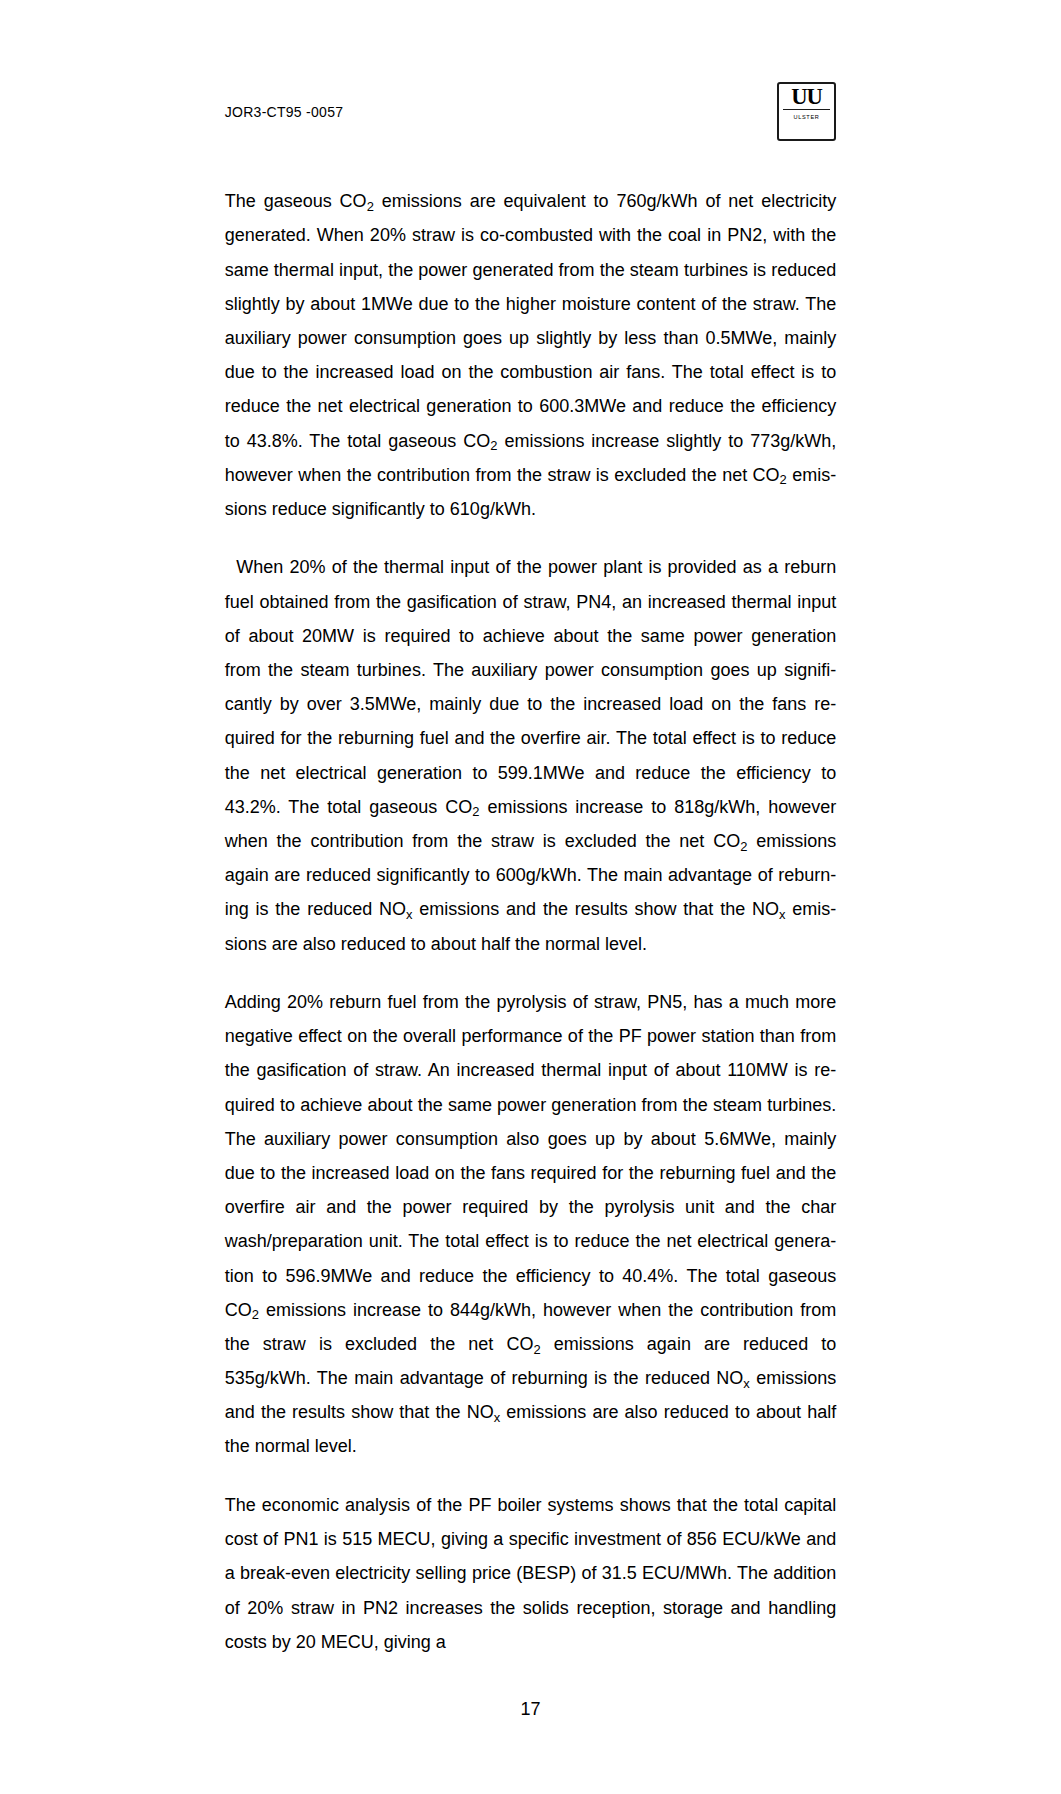JOR3-CT95 -0057
UU
Ulster
The gaseous CO2 emissions are equivalent to 760g/kWh of net electricity generated. When 20% straw is co-combusted with the coal in PN2, with the same thermal input, the power generated from the steam turbines is reduced slightly by about 1MWe due to the higher moisture content of the straw. The auxiliary power consumption goes up slightly by less than 0.5MWe, mainly due to the increased load on the combustion air fans. The total effect is to reduce the net electrical generation to 600.3MWe and reduce the efficiency to 43.8%. The total gaseous CO2 emissions increase slightly to 773g/kWh, however when the contribution from the straw is excluded the net CO2 emissions reduce significantly to 610g/kWh.
When 20% of the thermal input of the power plant is provided as a reburn fuel obtained from the gasification of straw, PN4, an increased thermal input of about 20MW is required to achieve about the same power generation from the steam turbines. The auxiliary power consumption goes up significantly by over 3.5MWe, mainly due to the increased load on the fans required for the reburning fuel and the overfire air. The total effect is to reduce the net electrical generation to 599.1MWe and reduce the efficiency to 43.2%. The total gaseous CO2 emissions increase to 818g/kWh, however when the contribution from the straw is excluded the net CO2 emissions again are reduced significantly to 600g/kWh. The main advantage of reburning is the reduced NOx emissions and the results show that the NOx emissions are also reduced to about half the normal level.
Adding 20% reburn fuel from the pyrolysis of straw, PN5, has a much more negative effect on the overall performance of the PF power station than from the gasification of straw. An increased thermal input of about 110MW is required to achieve about the same power generation from the steam turbines. The auxiliary power consumption also goes up by about 5.6MWe, mainly due to the increased load on the fans required for the reburning fuel and the overfire air and the power required by the pyrolysis unit and the char wash/preparation unit. The total effect is to reduce the net electrical generation to 596.9MWe and reduce the efficiency to 40.4%. The total gaseous CO2 emissions increase to 844g/kWh, however when the contribution from the straw is excluded the net CO2 emissions again are reduced to 535g/kWh. The main advantage of reburning is the reduced NOx emissions and the results show that the NOx emissions are also reduced to about half the normal level.
The economic analysis of the PF boiler systems shows that the total capital cost of PN1 is 515 MECU, giving a specific investment of 856 ECU/kWe and a break-even electricity selling price (BESP) of 31.5 ECU/MWh. The addition of 20% straw in PN2 increases the solids reception, storage and handling costs by 20 MECU, giving a
17